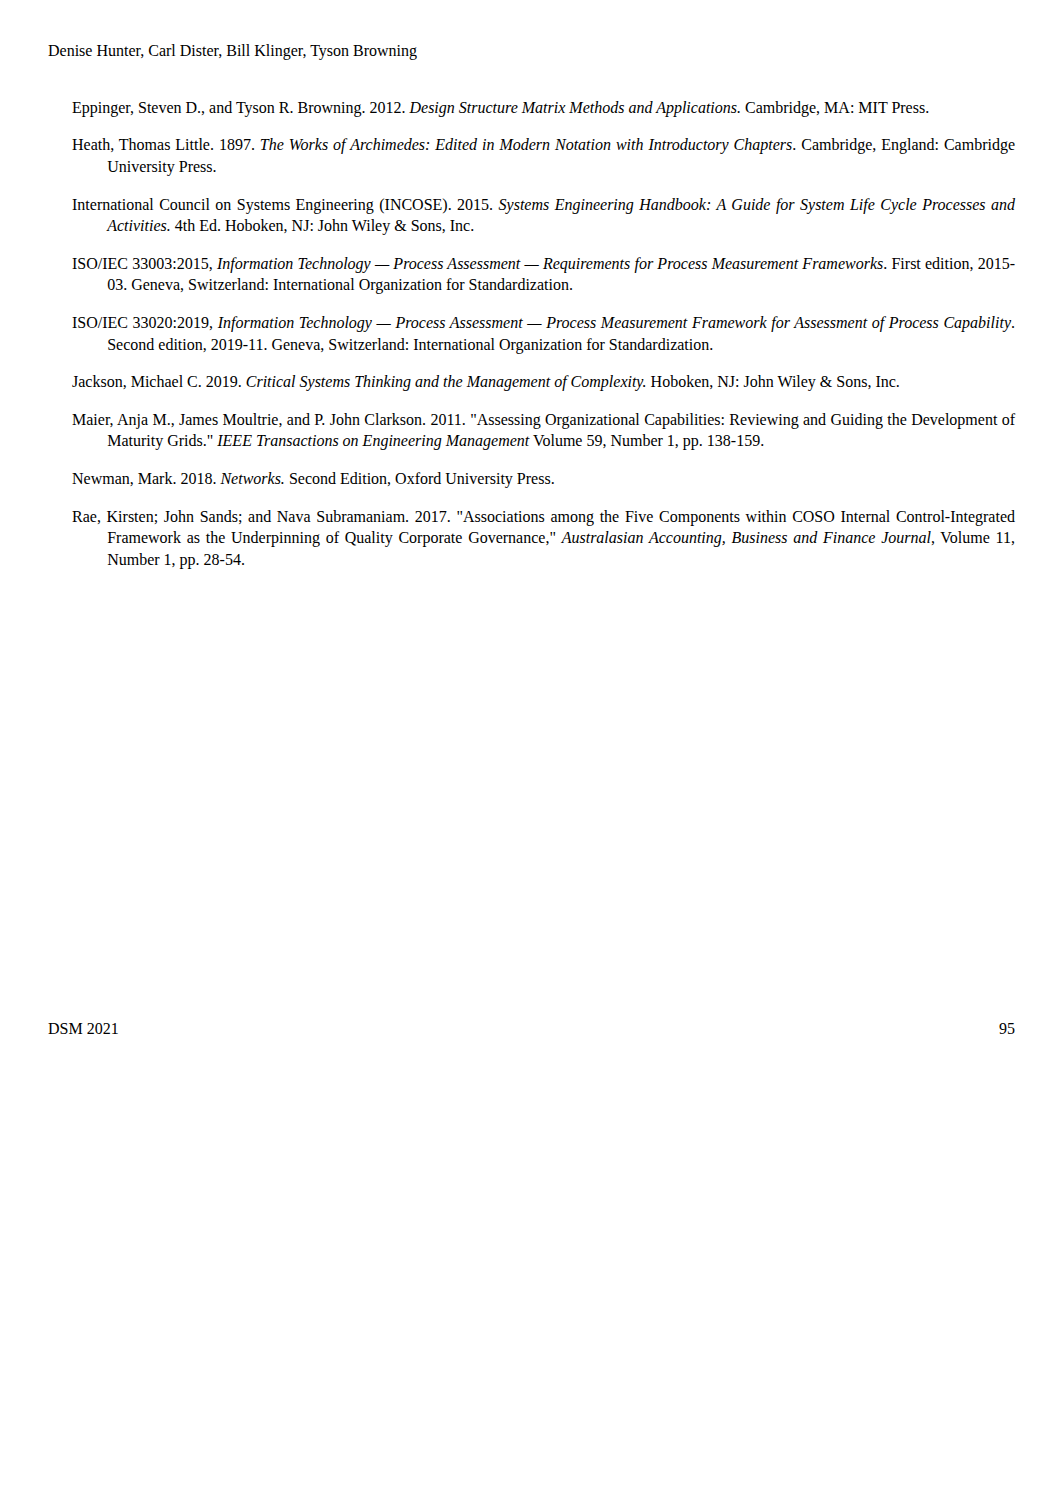Denise Hunter, Carl Dister, Bill Klinger, Tyson Browning
Eppinger, Steven D., and Tyson R. Browning. 2012. Design Structure Matrix Methods and Applications. Cambridge, MA: MIT Press.
Heath, Thomas Little. 1897. The Works of Archimedes: Edited in Modern Notation with Introductory Chapters. Cambridge, England: Cambridge University Press.
International Council on Systems Engineering (INCOSE). 2015. Systems Engineering Handbook: A Guide for System Life Cycle Processes and Activities. 4th Ed. Hoboken, NJ: John Wiley & Sons, Inc.
ISO/IEC 33003:2015, Information Technology — Process Assessment — Requirements for Process Measurement Frameworks. First edition, 2015-03. Geneva, Switzerland: International Organization for Standardization.
ISO/IEC 33020:2019, Information Technology — Process Assessment — Process Measurement Framework for Assessment of Process Capability. Second edition, 2019-11. Geneva, Switzerland: International Organization for Standardization.
Jackson, Michael C. 2019. Critical Systems Thinking and the Management of Complexity. Hoboken, NJ: John Wiley & Sons, Inc.
Maier, Anja M., James Moultrie, and P. John Clarkson. 2011. "Assessing Organizational Capabilities: Reviewing and Guiding the Development of Maturity Grids." IEEE Transactions on Engineering Management Volume 59, Number 1, pp. 138-159.
Newman, Mark. 2018. Networks. Second Edition, Oxford University Press.
Rae, Kirsten; John Sands; and Nava Subramaniam. 2017. "Associations among the Five Components within COSO Internal Control-Integrated Framework as the Underpinning of Quality Corporate Governance," Australasian Accounting, Business and Finance Journal, Volume 11, Number 1, pp. 28-54.
DSM 2021 95